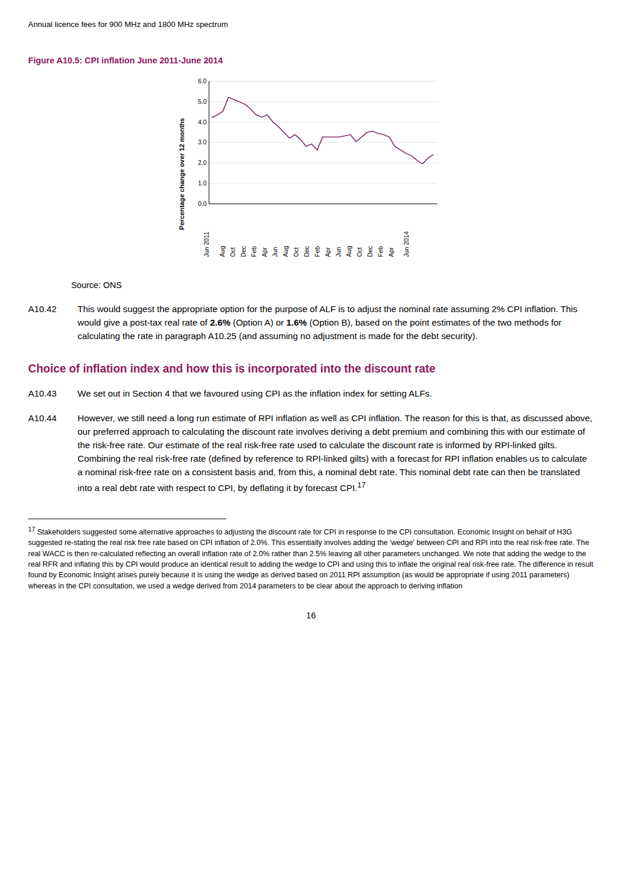Annual licence fees for 900 MHz and 1800 MHz spectrum
Figure A10.5: CPI inflation June 2011-June 2014
Percentage change over 12 months
6.0
5.0
4.0
3.0
2.0
1.0
0.0
Jun 2011
Aug
Oct
Dec
Feb
Apr
Jun
Aug
Oct
Dec
Feb
Apr
Jun
Aug
Oct
Dec
Feb
Apr
Jun 2014
Source: ONS
A10.42
This would suggest the appropriate option for the purpose of ALF is to adjust the nominal rate assuming 2% CPI inflation. This would give a post-tax real rate of 2.6% (Option A) or 1.6% (Option B), based on the point estimates of the two methods for calculating the rate in paragraph A10.25 (and assuming no adjustment is made for the debt security).
Choice of inflation index and how this is incorporated into the discount rate
A10.43
We set out in Section 4 that we favoured using CPI as the inflation index for setting ALFs.
A10.44
However, we still need a long run estimate of RPI inflation as well as CPI inflation. The reason for this is that, as discussed above, our preferred approach to calculating the discount rate involves deriving a debt premium and combining this with our estimate of the risk-free rate. Our estimate of the real risk-free rate used to calculate the discount rate is informed by RPI-linked gilts. Combining the real risk-free rate (defined by reference to RPI-linked gilts) with a forecast for RPI inflation enables us to calculate a nominal risk-free rate on a consistent basis and, from this, a nominal debt rate. This nominal debt rate can then be translated into a real debt rate with respect to CPI, by deflating it by forecast CPI.17
17 Stakeholders suggested some alternative approaches to adjusting the discount rate for CPI in response to the CPI consultation. Economic Insight on behalf of H3G suggested re-stating the real risk free rate based on CPI inflation of 2.0%. This essentially involves adding the 'wedge' between CPI and RPI into the real risk-free rate. The real WACC is then re-calculated reflecting an overall inflation rate of 2.0% rather than 2.5% leaving all other parameters unchanged. We note that adding the wedge to the real RFR and inflating this by CPI would produce an identical result to adding the wedge to CPI and using this to inflate the original real risk-free rate. The difference in result found by Economic Insight arises purely because it is using the wedge as derived based on 2011 RPI assumption (as would be appropriate if using 2011 parameters) whereas in the CPI consultation, we used a wedge derived from 2014 parameters to be clear about the approach to deriving inflation
16